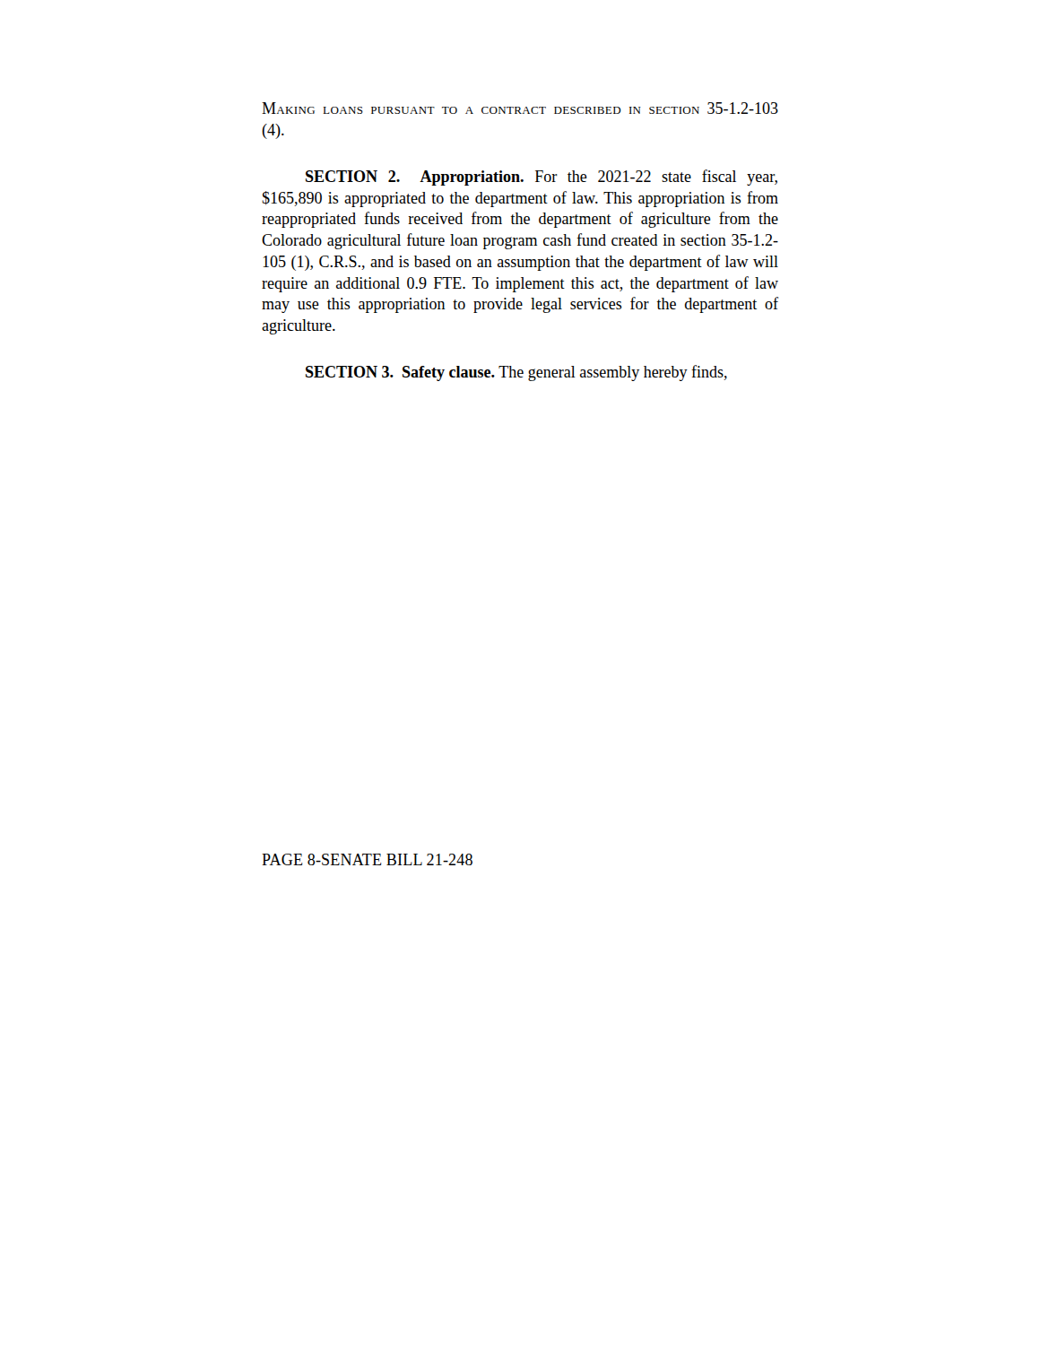Making loans pursuant to a contract described in section 35-1.2-103 (4).
SECTION 2. Appropriation. For the 2021-22 state fiscal year, $165,890 is appropriated to the department of law. This appropriation is from reappropriated funds received from the department of agriculture from the Colorado agricultural future loan program cash fund created in section 35-1.2-105 (1), C.R.S., and is based on an assumption that the department of law will require an additional 0.9 FTE. To implement this act, the department of law may use this appropriation to provide legal services for the department of agriculture.
SECTION 3. Safety clause. The general assembly hereby finds,
PAGE 8-SENATE BILL 21-248